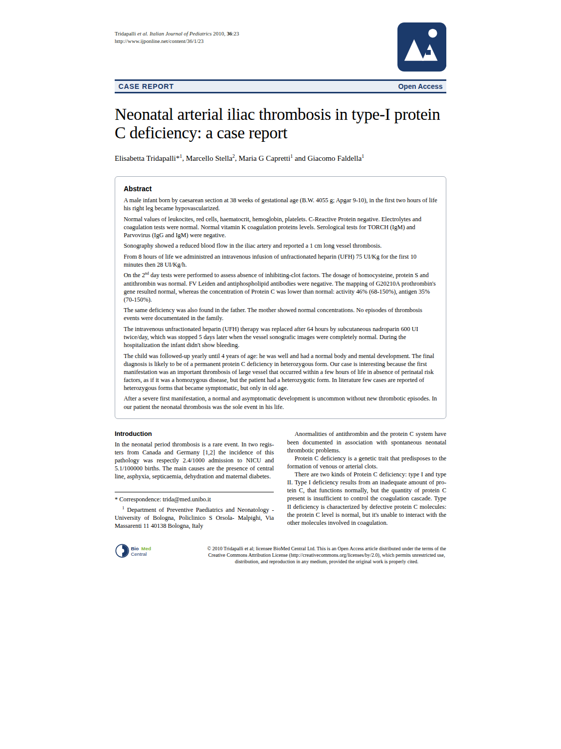Tridapalli et al. Italian Journal of Pediatrics 2010, 36:23
http://www.ijponline.net/content/36/1/23
CASE REPORT
Open Access
Neonatal arterial iliac thrombosis in type-I protein
C deficiency: a case report
Elisabetta Tridapalli*1, Marcello Stella2, Maria G Capretti1 and Giacomo Faldella1
Abstract
A male infant born by caesarean section at 38 weeks of gestational age (B.W. 4055 g; Apgar 9-10), in the first two hours of life his right leg became hypovascularized.
Normal values of leukocites, red cells, haematocrit, hemoglobin, platelets. C-Reactive Protein negative. Electrolytes and coagulation tests were normal. Normal vitamin K coagulation proteins levels. Serological tests for TORCH (IgM) and Parvovirus (IgG and IgM) were negative.
Sonography showed a reduced blood flow in the iliac artery and reported a 1 cm long vessel thrombosis.
From 8 hours of life we administred an intravenous infusion of unfractionated heparin (UFH) 75 UI/Kg for the first 10 minutes then 28 UI/Kg/h.
On the 2nd day tests were performed to assess absence of inhibiting-clot factors. The dosage of homocysteine, protein S and antithrombin was normal. FV Leiden and antiphospholipid antibodies were negative. The mapping of G20210A prothrombin's gene resulted normal, whereas the concentration of Protein C was lower than normal: activity 46% (68-150%), antigen 35% (70-150%).
The same deficiency was also found in the father. The mother showed normal concentrations. No episodes of thrombosis events were documentated in the family.
The intravenous unfractionated heparin (UFH) therapy was replaced after 64 hours by subcutaneous nadroparin 600 UI twice/day, which was stopped 5 days later when the vessel sonografic images were completely normal. During the hospitalization the infant didn't show bleeding.
The child was followed-up yearly until 4 years of age: he was well and had a normal body and mental development. The final diagnosis is likely to be of a permanent protein C deficiency in heterozygous form. Our case is interesting because the first manifestation was an important thrombosis of large vessel that occurred within a few hours of life in absence of perinatal risk factors, as if it was a homozygous disease, but the patient had a heterozygotic form. In literature few cases are reported of heterozygous forms that became symptomatic, but only in old age.
After a severe first manifestation, a normal and asymptomatic development is uncommon without new thrombotic episodes. In our patient the neonatal thrombosis was the sole event in his life.
Introduction
In the neonatal period thrombosis is a rare event. In two registers from Canada and Germany [1,2] the incidence of this pathology was respectly 2.4/1000 admission to NICU and 5.1/100000 births. The main causes are the presence of central line, asphyxia, septicaemia, dehydration and maternal diabetes.
* Correspondence: trida@med.unibo.it
1 Department of Preventive Paediatrics and Neonatology - University of Bologna, Policlinico S Orsola- Malpighi, Via Massarenti 11 40138 Bologna, Italy
Anormalities of antithrombin and the protein C system have been documented in association with spontaneous neonatal thrombotic problems.
Protein C deficiency is a genetic trait that predisposes to the formation of venous or arterial clots.
There are two kinds of Protein C deficiency: type I and type II. Type I deficiency results from an inadequate amount of protein C, that functions normally, but the quantity of protein C present is insufficient to control the coagulation cascade. Type II deficiency is characterized by defective protein C molecules: the protein C level is normal, but it's unable to interact with the other molecules involved in coagulation.
Bio Med Central
© 2010 Tridapalli et al; licensee BioMed Central Ltd. This is an Open Access article distributed under the terms of the Creative Commons Attribution License (http://creativecommons.org/licenses/by/2.0), which permits unrestricted use, distribution, and reproduction in any medium, provided the original work is properly cited.